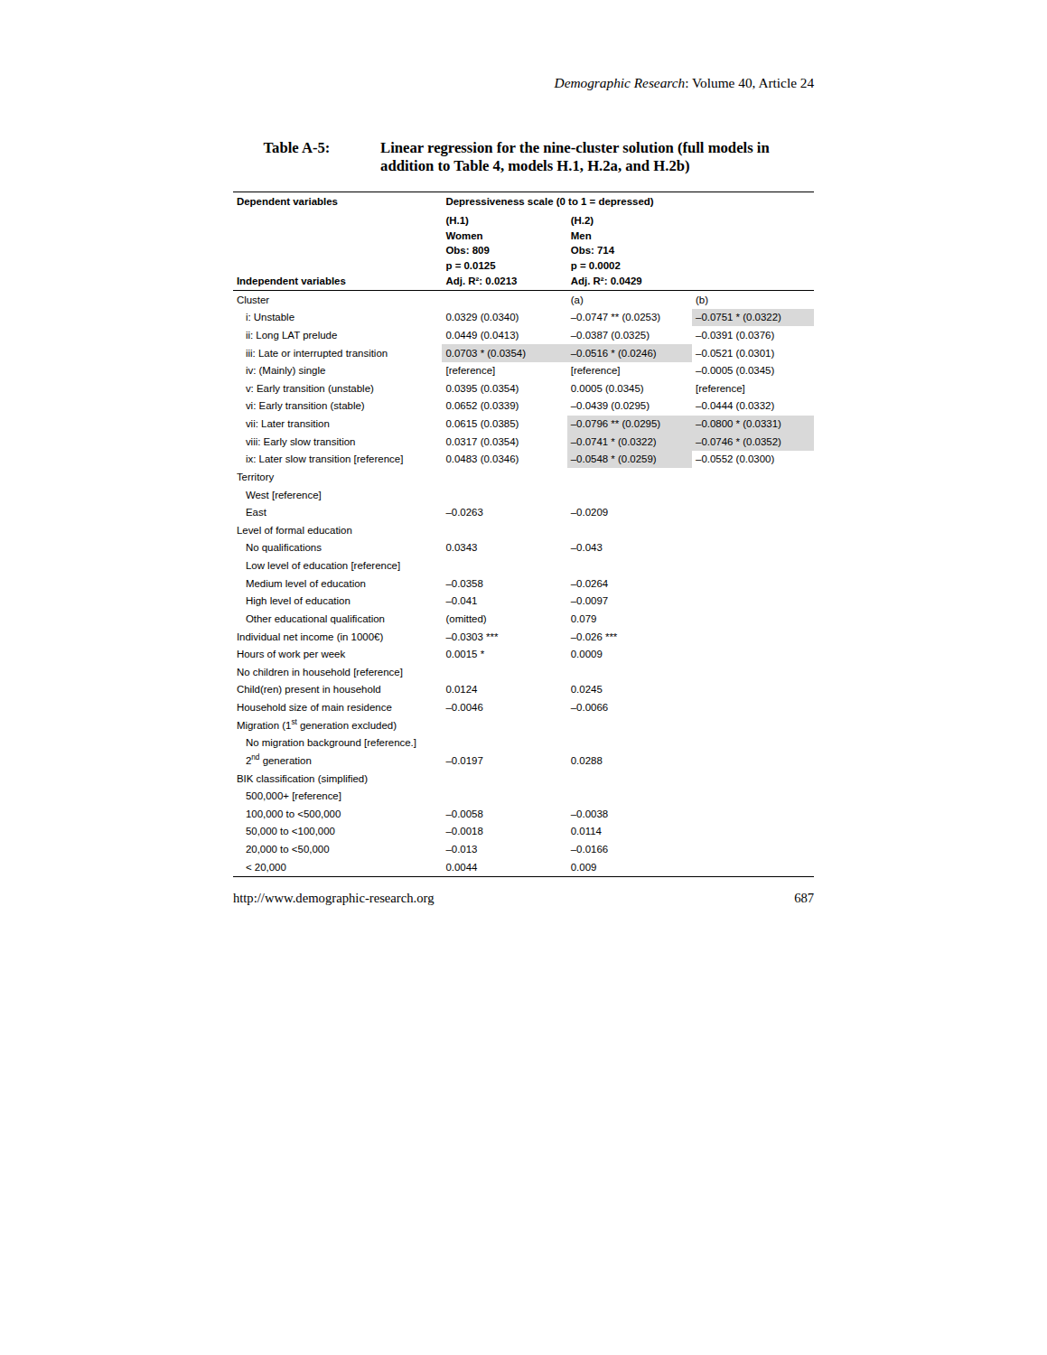Demographic Research: Volume 40, Article 24
Table A-5:
Linear regression for the nine-cluster solution (full models in addition to Table 4, models H.1, H.2a, and H.2b)
| Dependent variables | Depressiveness scale (0 to 1 = depressed) |
| --- | --- |
| Independent variables | (H.1) Women Obs: 809 p = 0.0125 Adj. R²: 0.0213 | (H.2) Men Obs: 714 p = 0.0002 Adj. R²: 0.0429 |
| Cluster | | (a) | (b) |
| i: Unstable | 0.0329 (0.0340) | –0.0747 ** (0.0253) | –0.0751 * (0.0322) |
| ii: Long LAT prelude | 0.0449 (0.0413) | –0.0387 (0.0325) | –0.0391 (0.0376) |
| iii: Late or interrupted transition | 0.0703 * (0.0354) | –0.0516 * (0.0246) | –0.0521 (0.0301) |
| iv: (Mainly) single | [reference] | [reference] | –0.0005 (0.0345) |
| v: Early transition (unstable) | 0.0395 (0.0354) | 0.0005 (0.0345) | [reference] |
| vi: Early transition (stable) | 0.0652 (0.0339) | –0.0439 (0.0295) | –0.0444 (0.0332) |
| vii: Later transition | 0.0615 (0.0385) | –0.0796 ** (0.0295) | –0.0800 * (0.0331) |
| viii: Early slow transition | 0.0317 (0.0354) | –0.0741 * (0.0322) | –0.0746 * (0.0352) |
| ix: Later slow transition [reference] | 0.0483 (0.0346) | –0.0548 * (0.0259) | –0.0552 (0.0300) |
| Territory | | | |
| West [reference] | | | |
| East | –0.0263 | –0.0209 | |
| Level of formal education | | | |
| No qualifications | 0.0343 | –0.043 | |
| Low level of education [reference] | | | |
| Medium level of education | –0.0358 | –0.0264 | |
| High level of education | –0.041 | –0.0097 | |
| Other educational qualification | (omitted) | 0.079 | |
| Individual net income (in 1000€) | –0.0303 *** | –0.026 *** | |
| Hours of work per week | 0.0015 * | 0.0009 | |
| No children in household [reference] | | | |
| Child(ren) present in household | 0.0124 | 0.0245 | |
| Household size of main residence | –0.0046 | –0.0066 | |
| Migration (1 st generation excluded) | | | |
| No migration background [reference.] | | | |
| 2 nd generation | –0.0197 | 0.0288 | |
| BIK classification (simplified) | | | |
| 500,000+ [reference] | | | |
| 100,000 to <500,000 | –0.0058 | –0.0038 | |
| 50,000 to <100,000 | –0.0018 | 0.0114 | |
| 20,000 to <50,000 | –0.013 | –0.0166 | |
| < 20,000 | 0.0044 | 0.009 | |
http://www.demographic-research.org 687